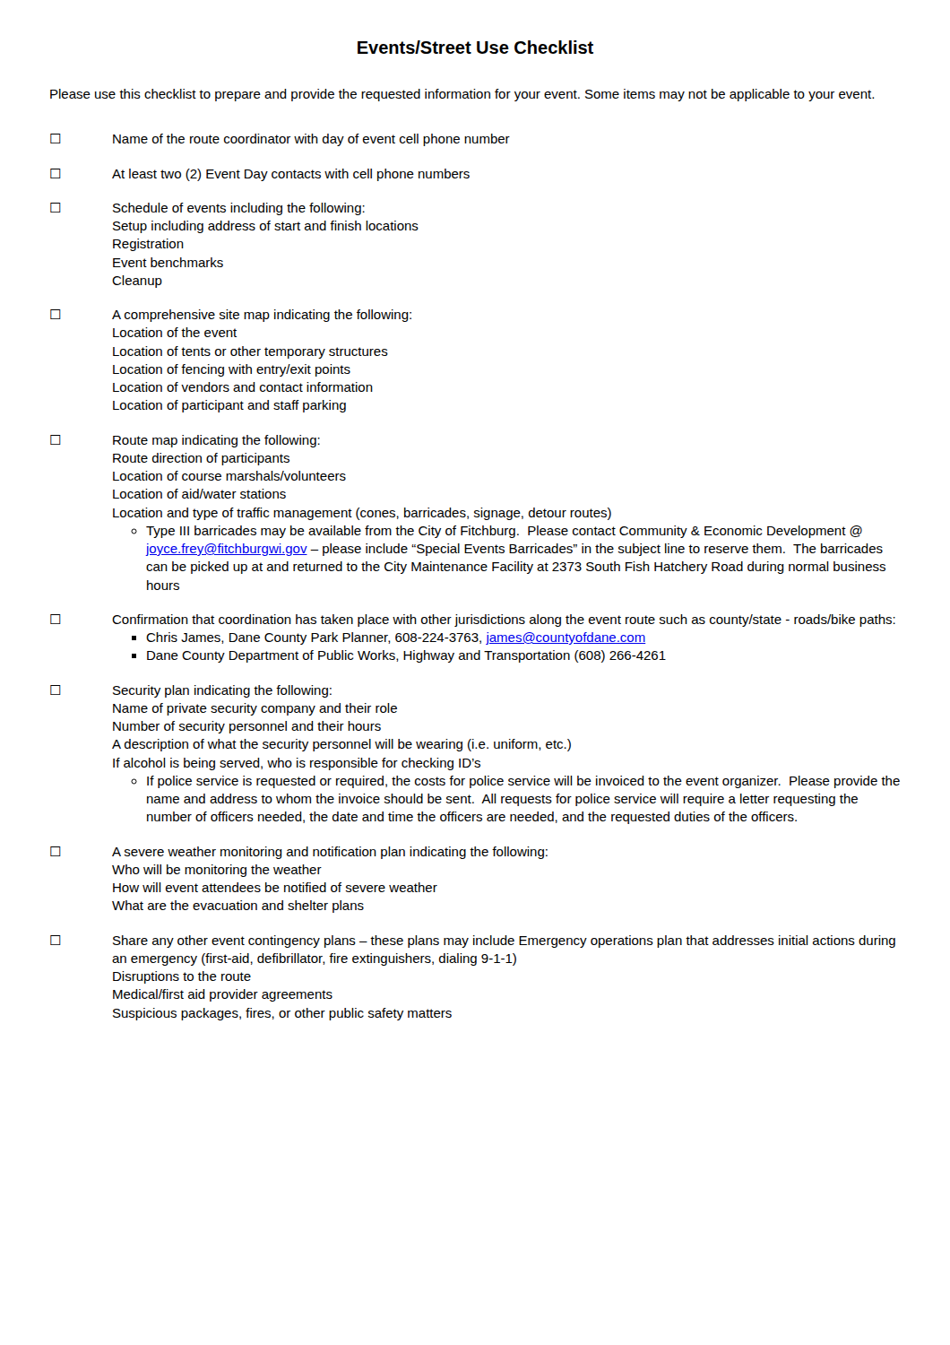Events/Street Use Checklist
Please use this checklist to prepare and provide the requested information for your event. Some items may not be applicable to your event.
| ☐ | Name of the route coordinator with day of event cell phone number |
| ☐ | At least two (2) Event Day contacts with cell phone numbers |
| ☐ | Schedule of events including the following: Setup including address of start and finish locations Registration Event benchmarks Cleanup |
| ☐ | A comprehensive site map indicating the following: Location of the event Location of tents or other temporary structures Location of fencing with entry/exit points Location of vendors and contact information Location of participant and staff parking |
| ☐ | Route map indicating the following: Route direction of participants Location of course marshals/volunteers Location of aid/water stations Location and type of traffic management (cones, barricades, signage, detour routes) Type III barricades may be available from the City of Fitchburg. Please contact Community & Economic Development @ joyce.frey@fitchburgwi.gov – please include “Special Events Barricades” in the subject line to reserve them. The barricades can be picked up at and returned to the City Maintenance Facility at 2373 South Fish Hatchery Road during normal business hours |
| ☐ | Confirmation that coordination has taken place with other jurisdictions along the event route such as county/state - roads/bike paths: Chris James, Dane County Park Planner, 608-224-3763, james@countyofdane.com Dane County Department of Public Works, Highway and Transportation (608) 266-4261 |
| ☐ | Security plan indicating the following: Name of private security company and their role Number of security personnel and their hours A description of what the security personnel will be wearing (i.e. uniform, etc.) If alcohol is being served, who is responsible for checking ID’s If police service is requested or required, the costs for police service will be invoiced to the event organizer. Please provide the name and address to whom the invoice should be sent. All requests for police service will require a letter requesting the number of officers needed, the date and time the officers are needed, and the requested duties of the officers. |
| ☐ | A severe weather monitoring and notification plan indicating the following: Who will be monitoring the weather How will event attendees be notified of severe weather What are the evacuation and shelter plans |
| ☐ | Share any other event contingency plans – these plans may include Emergency operations plan that addresses initial actions during an emergency (first-aid, defibrillator, fire extinguishers, dialing 9-1-1) Disruptions to the route Medical/first aid provider agreements Suspicious packages, fires, or other public safety matters |